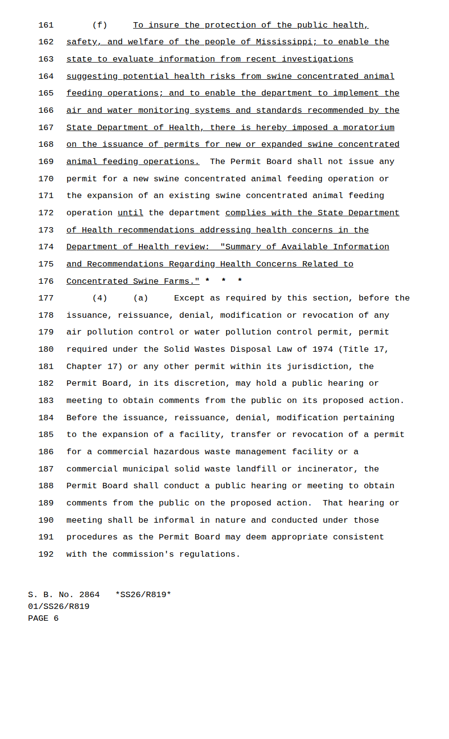Legislative bill text, lines 161–192
(f) To insure the protection of the public health,
safety, and welfare of the people of Mississippi; to enable the
state to evaluate information from recent investigations
suggesting potential health risks from swine concentrated animal
feeding operations; and to enable the department to implement the
air and water monitoring systems and standards recommended by the
State Department of Health, there is hereby imposed a moratorium
on the issuance of permits for new or expanded swine concentrated
animal feeding operations. The Permit Board shall not issue any
permit for a new swine concentrated animal feeding operation or
the expansion of an existing swine concentrated animal feeding
operation until the department complies with the State Department
of Health recommendations addressing health concerns in the
Department of Health review: "Summary of Available Information
and Recommendations Regarding Health Concerns Related to
Concentrated Swine Farms." * * *
(4) (a) Except as required by this section, before the
issuance, reissuance, denial, modification or revocation of any
air pollution control or water pollution control permit, permit
required under the Solid Wastes Disposal Law of 1974 (Title 17,
Chapter 17) or any other permit within its jurisdiction, the
Permit Board, in its discretion, may hold a public hearing or
meeting to obtain comments from the public on its proposed action.
Before the issuance, reissuance, denial, modification pertaining
to the expansion of a facility, transfer or revocation of a permit
for a commercial hazardous waste management facility or a
commercial municipal solid waste landfill or incinerator, the
Permit Board shall conduct a public hearing or meeting to obtain
comments from the public on the proposed action. That hearing or
meeting shall be informal in nature and conducted under those
procedures as the Permit Board may deem appropriate consistent
with the commission's regulations.
S. B. No. 2864 *SS26/R819*
01/SS26/R819
PAGE 6